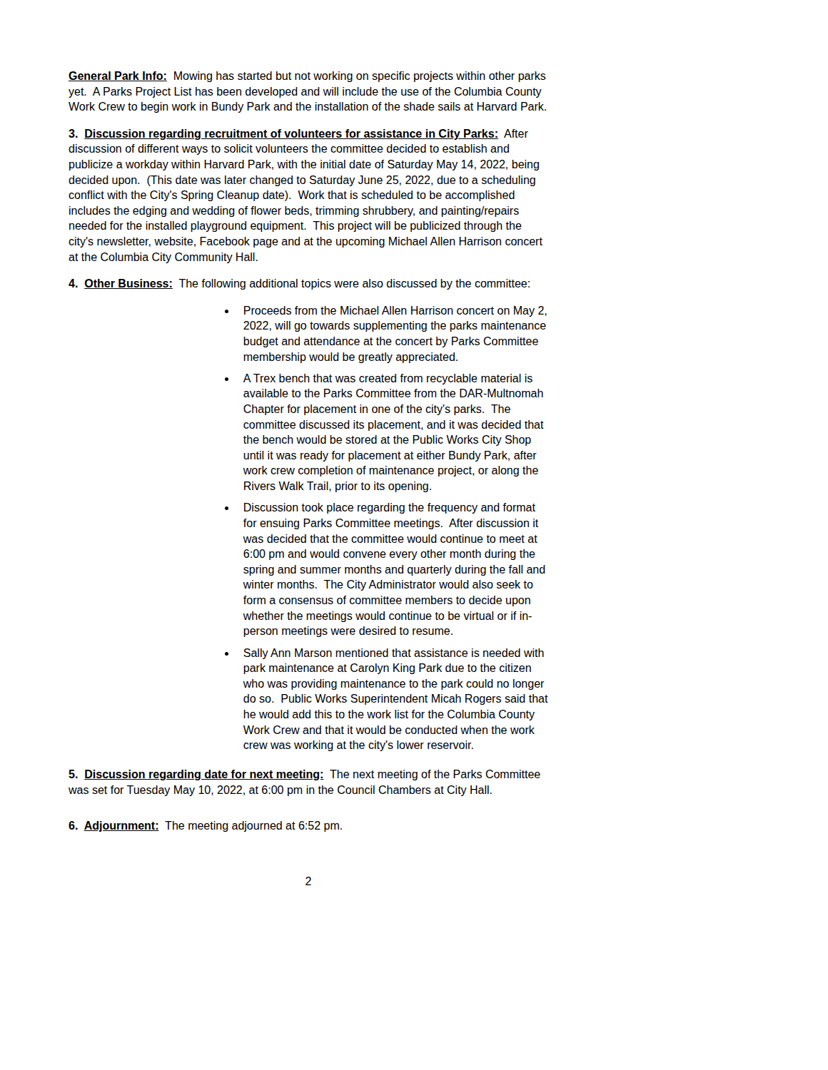General Park Info: Mowing has started but not working on specific projects within other parks yet. A Parks Project List has been developed and will include the use of the Columbia County Work Crew to begin work in Bundy Park and the installation of the shade sails at Harvard Park.
3. Discussion regarding recruitment of volunteers for assistance in City Parks: After discussion of different ways to solicit volunteers the committee decided to establish and publicize a workday within Harvard Park, with the initial date of Saturday May 14, 2022, being decided upon. (This date was later changed to Saturday June 25, 2022, due to a scheduling conflict with the City's Spring Cleanup date). Work that is scheduled to be accomplished includes the edging and wedding of flower beds, trimming shrubbery, and painting/repairs needed for the installed playground equipment. This project will be publicized through the city's newsletter, website, Facebook page and at the upcoming Michael Allen Harrison concert at the Columbia City Community Hall.
4. Other Business: The following additional topics were also discussed by the committee:
Proceeds from the Michael Allen Harrison concert on May 2, 2022, will go towards supplementing the parks maintenance budget and attendance at the concert by Parks Committee membership would be greatly appreciated.
A Trex bench that was created from recyclable material is available to the Parks Committee from the DAR-Multnomah Chapter for placement in one of the city's parks. The committee discussed its placement, and it was decided that the bench would be stored at the Public Works City Shop until it was ready for placement at either Bundy Park, after work crew completion of maintenance project, or along the Rivers Walk Trail, prior to its opening.
Discussion took place regarding the frequency and format for ensuing Parks Committee meetings. After discussion it was decided that the committee would continue to meet at 6:00 pm and would convene every other month during the spring and summer months and quarterly during the fall and winter months. The City Administrator would also seek to form a consensus of committee members to decide upon whether the meetings would continue to be virtual or if in-person meetings were desired to resume.
Sally Ann Marson mentioned that assistance is needed with park maintenance at Carolyn King Park due to the citizen who was providing maintenance to the park could no longer do so. Public Works Superintendent Micah Rogers said that he would add this to the work list for the Columbia County Work Crew and that it would be conducted when the work crew was working at the city's lower reservoir.
5. Discussion regarding date for next meeting: The next meeting of the Parks Committee was set for Tuesday May 10, 2022, at 6:00 pm in the Council Chambers at City Hall.
6. Adjournment: The meeting adjourned at 6:52 pm.
2